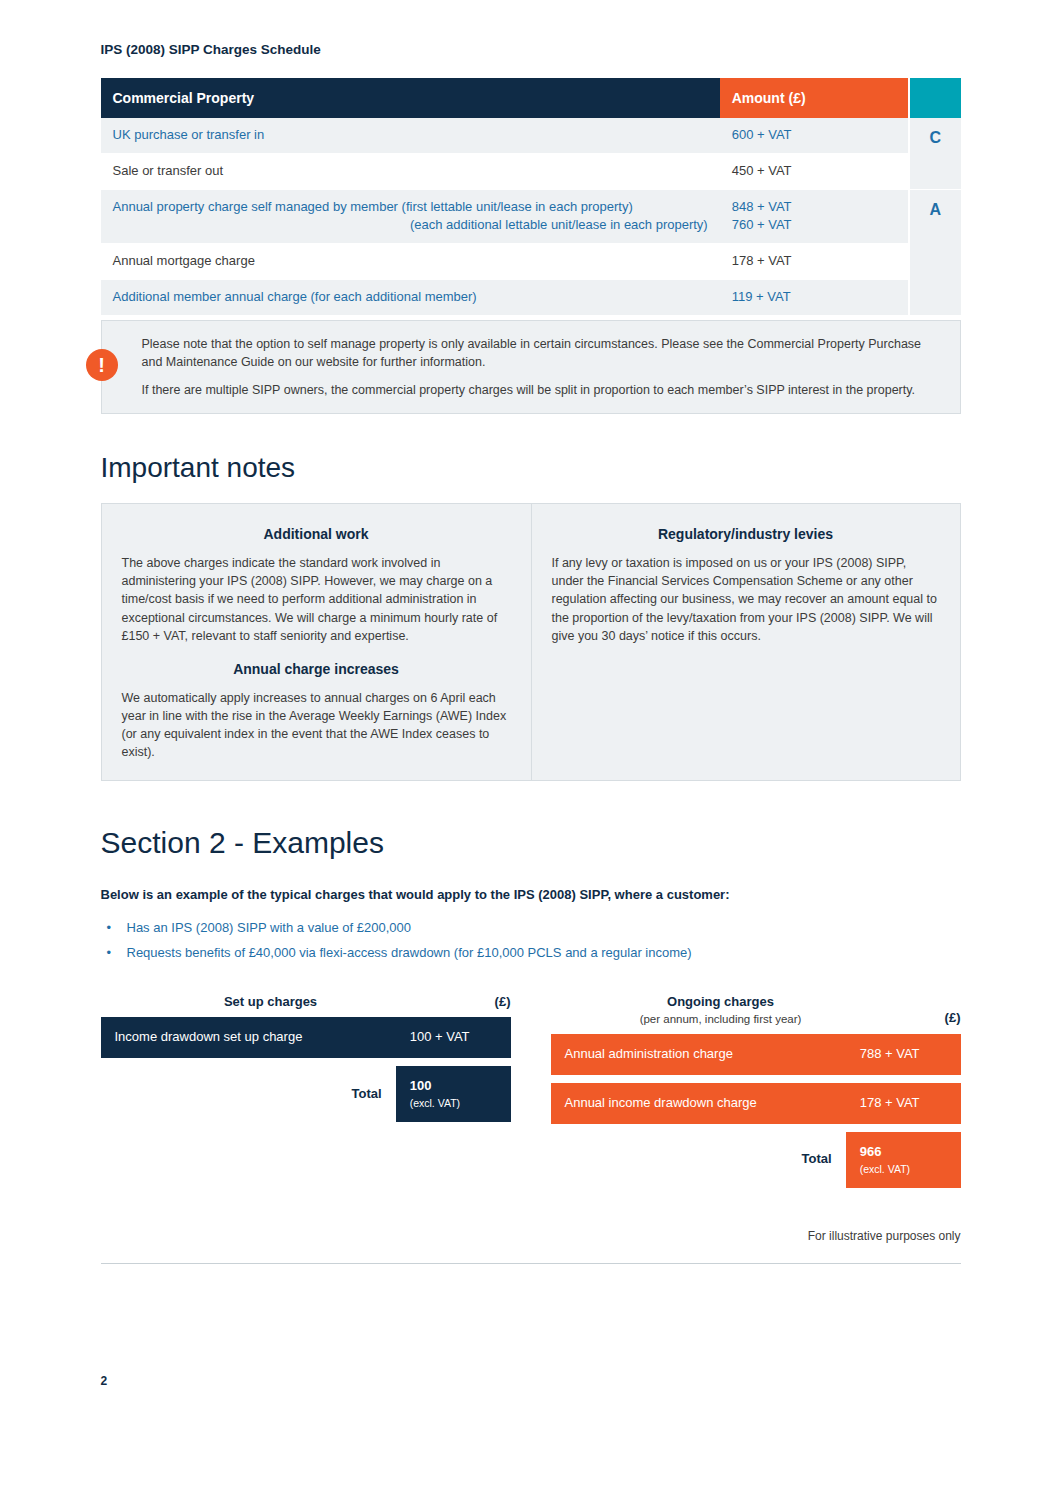IPS (2008) SIPP Charges Schedule
| Commercial Property | Amount (£) | |
| --- | --- | --- |
| UK purchase or transfer in | 600 + VAT | C |
| Sale or transfer out | 450 + VAT |
| Annual property charge self managed by member (first lettable unit/lease in each property) (each additional lettable unit/lease in each property) | 848 + VAT 760 + VAT | A |
| Annual mortgage charge | 178 + VAT |
| Additional member annual charge (for each additional member) | 119 + VAT |
!
Please note that the option to self manage property is only available in certain circumstances. Please see the Commercial Property Purchase and Maintenance Guide on our website for further information.
If there are multiple SIPP owners, the commercial property charges will be split in proportion to each member’s SIPP interest in the property.
Important notes
Additional work
The above charges indicate the standard work involved in administering your IPS (2008) SIPP. However, we may charge on a time/cost basis if we need to perform additional administration in exceptional circumstances. We will charge a minimum hourly rate of £150 + VAT, relevant to staff seniority and expertise.
Annual charge increases
We automatically apply increases to annual charges on 6 April each year in line with the rise in the Average Weekly Earnings (AWE) Index (or any equivalent index in the event that the AWE Index ceases to exist).
Regulatory/industry levies
If any levy or taxation is imposed on us or your IPS (2008) SIPP, under the Financial Services Compensation Scheme or any other regulation affecting our business, we may recover an amount equal to the proportion of the levy/taxation from your IPS (2008) SIPP. We will give you 30 days’ notice if this occurs.
Section 2 - Examples
Below is an example of the typical charges that would apply to the IPS (2008) SIPP, where a customer:
Has an IPS (2008) SIPP with a value of £200,000
Requests benefits of £40,000 via flexi-access drawdown (for £10,000 PCLS and a regular income)
Set up charges (£)
| Income drawdown set up charge | 100 + VAT |
| Total | 100 (excl. VAT) |
Ongoing charges(per annum, including first year) (£)
| Annual administration charge | 788 + VAT |
| Annual income drawdown charge | 178 + VAT |
| Total | 966 (excl. VAT) |
For illustrative purposes only
2